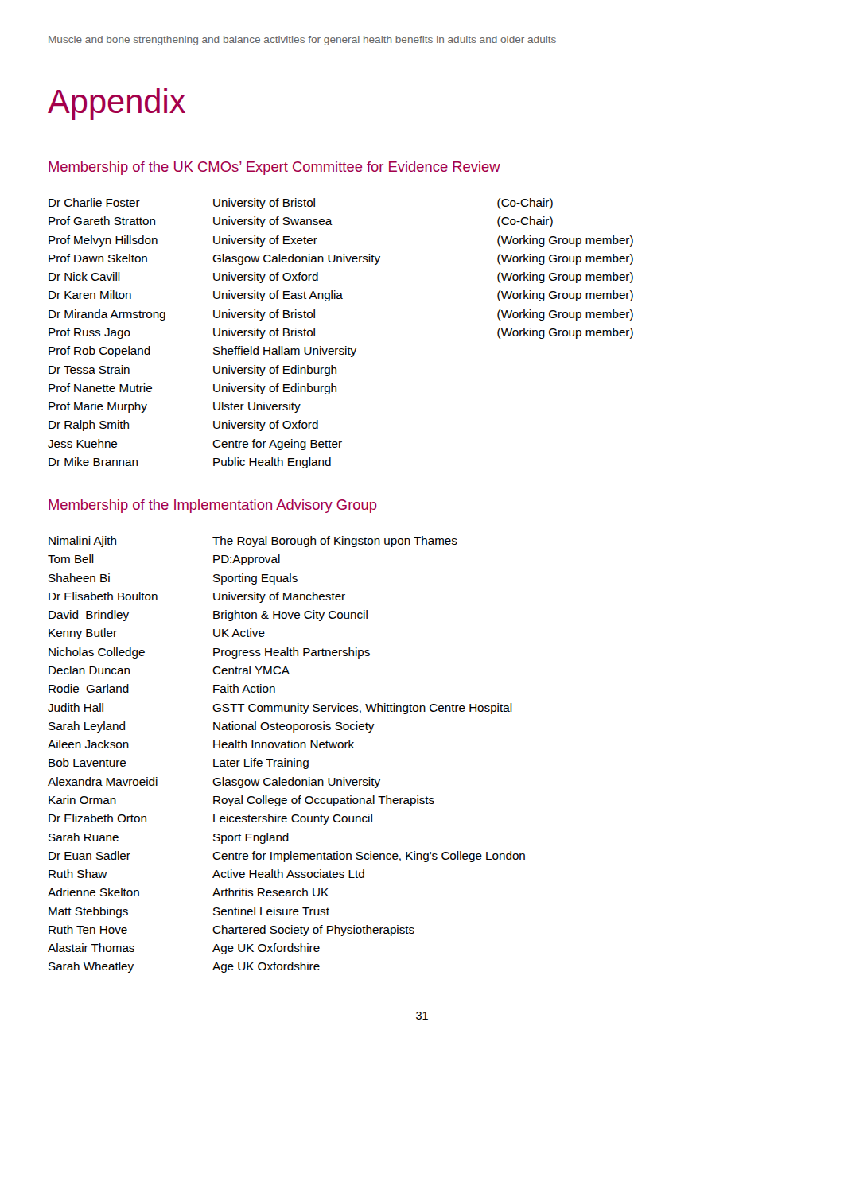Muscle and bone strengthening and balance activities for general health benefits in adults and older adults
Appendix
Membership of the UK CMOs’ Expert Committee for Evidence Review
| Dr Charlie Foster | University of Bristol | (Co-Chair) |
| Prof Gareth Stratton | University of Swansea | (Co-Chair) |
| Prof Melvyn Hillsdon | University of Exeter | (Working Group member) |
| Prof Dawn Skelton | Glasgow Caledonian University | (Working Group member) |
| Dr Nick Cavill | University of Oxford | (Working Group member) |
| Dr Karen Milton | University of East Anglia | (Working Group member) |
| Dr Miranda Armstrong | University of Bristol | (Working Group member) |
| Prof Russ Jago | University of Bristol | (Working Group member) |
| Prof Rob Copeland | Sheffield Hallam University | |
| Dr Tessa Strain | University of Edinburgh | |
| Prof Nanette Mutrie | University of Edinburgh | |
| Prof Marie Murphy | Ulster University | |
| Dr Ralph Smith | University of Oxford | |
| Jess Kuehne | Centre for Ageing Better | |
| Dr Mike Brannan | Public Health England | |
Membership of the Implementation Advisory Group
| Nimalini Ajith | The Royal Borough of Kingston upon Thames |
| Tom Bell | PD:Approval |
| Shaheen Bi | Sporting Equals |
| Dr Elisabeth Boulton | University of Manchester |
| David Brindley | Brighton & Hove City Council |
| Kenny Butler | UK Active |
| Nicholas Colledge | Progress Health Partnerships |
| Declan Duncan | Central YMCA |
| Rodie Garland | Faith Action |
| Judith Hall | GSTT Community Services, Whittington Centre Hospital |
| Sarah Leyland | National Osteoporosis Society |
| Aileen Jackson | Health Innovation Network |
| Bob Laventure | Later Life Training |
| Alexandra Mavroeidi | Glasgow Caledonian University |
| Karin Orman | Royal College of Occupational Therapists |
| Dr Elizabeth Orton | Leicestershire County Council |
| Sarah Ruane | Sport England |
| Dr Euan Sadler | Centre for Implementation Science, King's College London |
| Ruth Shaw | Active Health Associates Ltd |
| Adrienne Skelton | Arthritis Research UK |
| Matt Stebbings | Sentinel Leisure Trust |
| Ruth Ten Hove | Chartered Society of Physiotherapists |
| Alastair Thomas | Age UK Oxfordshire |
| Sarah Wheatley | Age UK Oxfordshire |
31